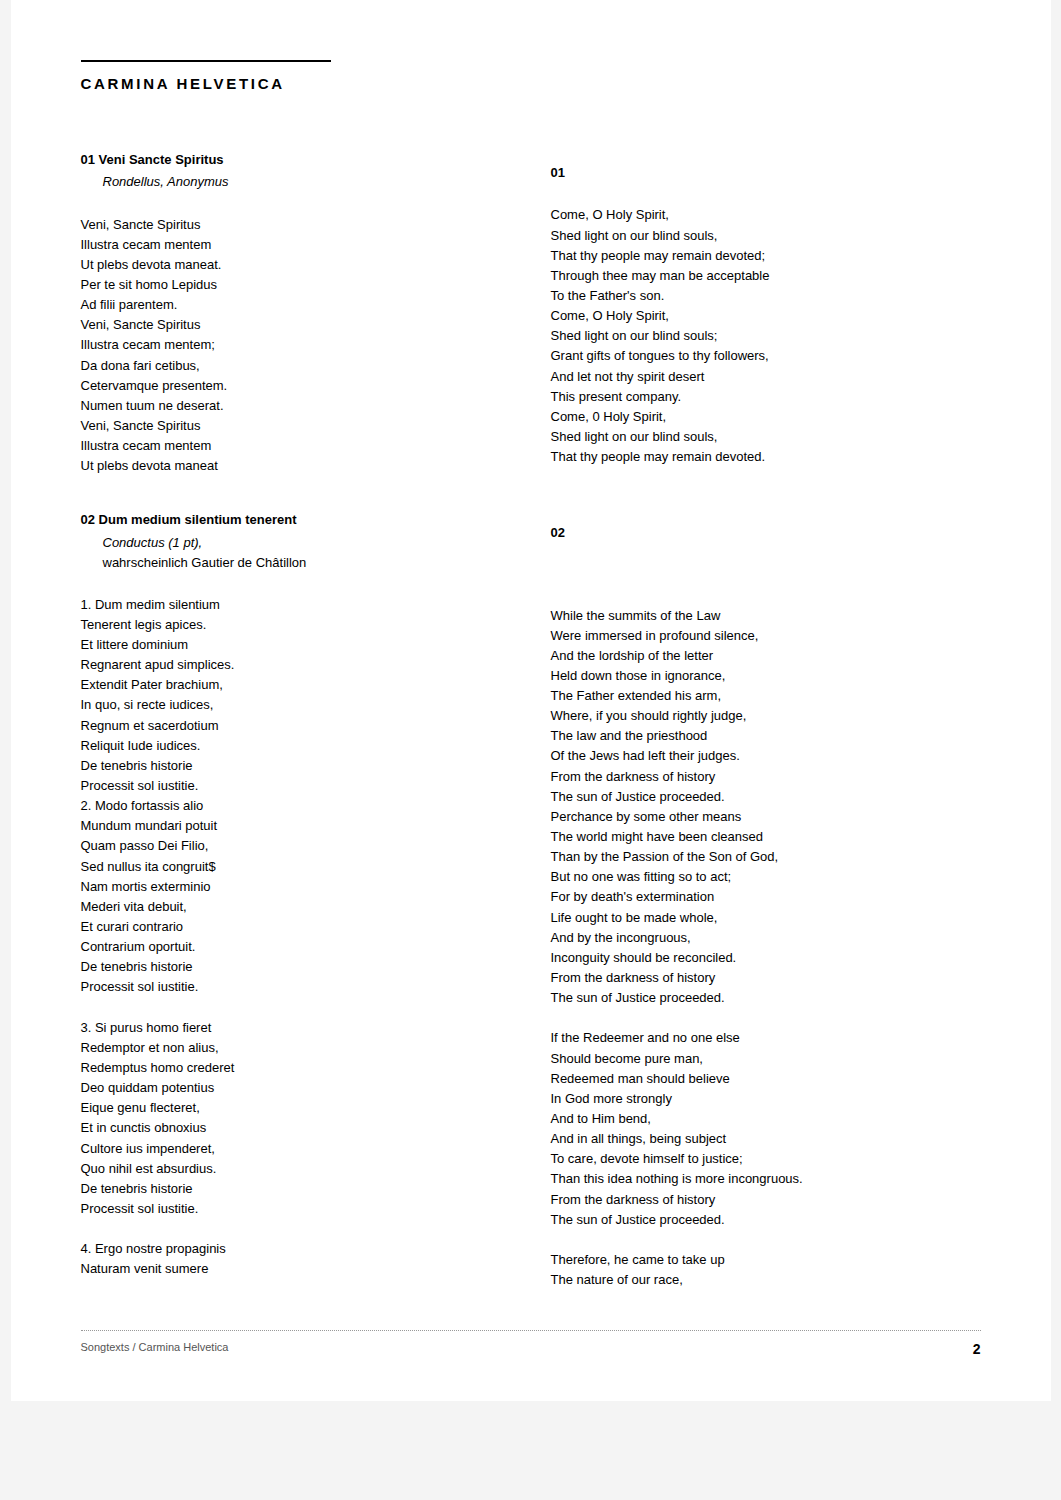Carmina Helvetica
01 Veni Sancte Spiritus
Rondellus, Anonymus
Veni, Sancte Spiritus Illustra cecam mentem Ut plebs devota maneat. Per te sit homo Lepidus Ad filii parentem. Veni, Sancte Spiritus Illustra cecam mentem; Da dona fari cetibus, Cetervamque presentem. Numen tuum ne deserat. Veni, Sancte Spiritus Illustra cecam mentem Ut plebs devota maneat
01
Come, O Holy Spirit, Shed light on our blind souls, That thy people may remain devoted; Through thee may man be acceptable To the Father's son. Come, O Holy Spirit, Shed light on our blind souls; Grant gifts of tongues to thy followers, And let not thy spirit desert This present company. Come, 0 Holy Spirit, Shed light on our blind souls, That thy people may remain devoted.
02 Dum medium silentium tenerent
Conductus (1 pt),
wahrscheinlich Gautier de Châtillon
1. Dum medim silentium Tenerent legis apices. Et littere dominium Regnarent apud simplices. Extendit Pater brachium, In quo, si recte iudices, Regnum et sacerdotium Reliquit Iude iudices. De tenebris historie Processit sol iustitie. 2. Modo fortassis alio Mundum mundari potuit Quam passo Dei Filio, Sed nullus ita congruit$ Nam mortis exterminio Mederi vita debuit, Et curari contrario Contrarium oportuit. De tenebris historie Processit sol iustitie. 3. Si purus homo fieret Redemptor et non alius, Redemptus homo crederet Deo quiddam potentius Eique genu flecteret, Et in cunctis obnoxius Cultore ius impenderet, Quo nihil est absurdius. De tenebris historie Processit sol iustitie. 4. Ergo nostre propaginis Naturam venit sumere
02
While the summits of the Law Were immersed in profound silence, And the lordship of the letter Held down those in ignorance, The Father extended his arm, Where, if you should rightly judge, The law and the priesthood Of the Jews had left their judges. From the darkness of history The sun of Justice proceeded. Perchance by some other means The world might have been cleansed Than by the Passion of the Son of God, But no one was fitting so to act; For by death's extermination Life ought to be made whole, And by the incongruous, Inconguity should be reconciled. From the darkness of history The sun of Justice proceeded. If the Redeemer and no one else Should become pure man, Redeemed man should believe In God more strongly And to Him bend, And in all things, being subject To care, devote himself to justice; Than this idea nothing is more incongruous. From the darkness of history The sun of Justice proceeded. Therefore, he came to take up The nature of our race,
Songtexts / Carmina Helvetica 2